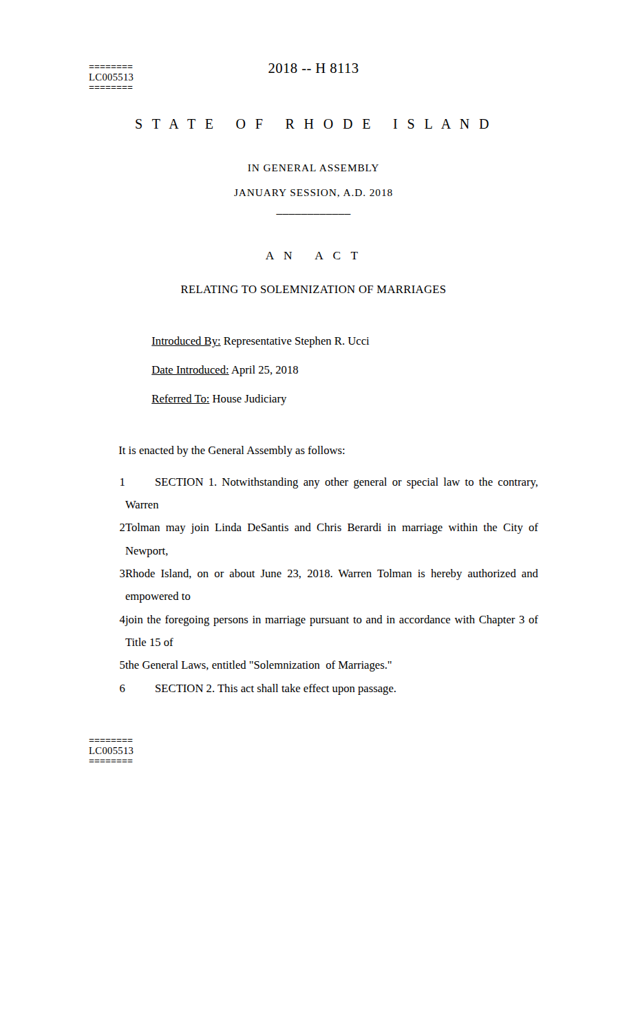2018 -- H 8113
========
LC005513
========
S T A T E O F R H O D E I S L A N D
IN GENERAL ASSEMBLY
JANUARY SESSION, A.D. 2018
____________
A N A C T
RELATING TO SOLEMNIZATION OF MARRIAGES
Introduced By: Representative Stephen R. Ucci
Date Introduced: April 25, 2018
Referred To: House Judiciary
It is enacted by the General Assembly as follows:
| 1 | SECTION 1. Notwithstanding any other general or special law to the contrary, Warren |
| 2 | Tolman may join Linda DeSantis and Chris Berardi in marriage within the City of Newport, |
| 3 | Rhode Island, on or about June 23, 2018. Warren Tolman is hereby authorized and empowered to |
| 4 | join the foregoing persons in marriage pursuant to and in accordance with Chapter 3 of Title 15 of |
| 5 | the General Laws, entitled "Solemnization of Marriages." |
| 6 | SECTION 2. This act shall take effect upon passage. |
========
LC005513
========